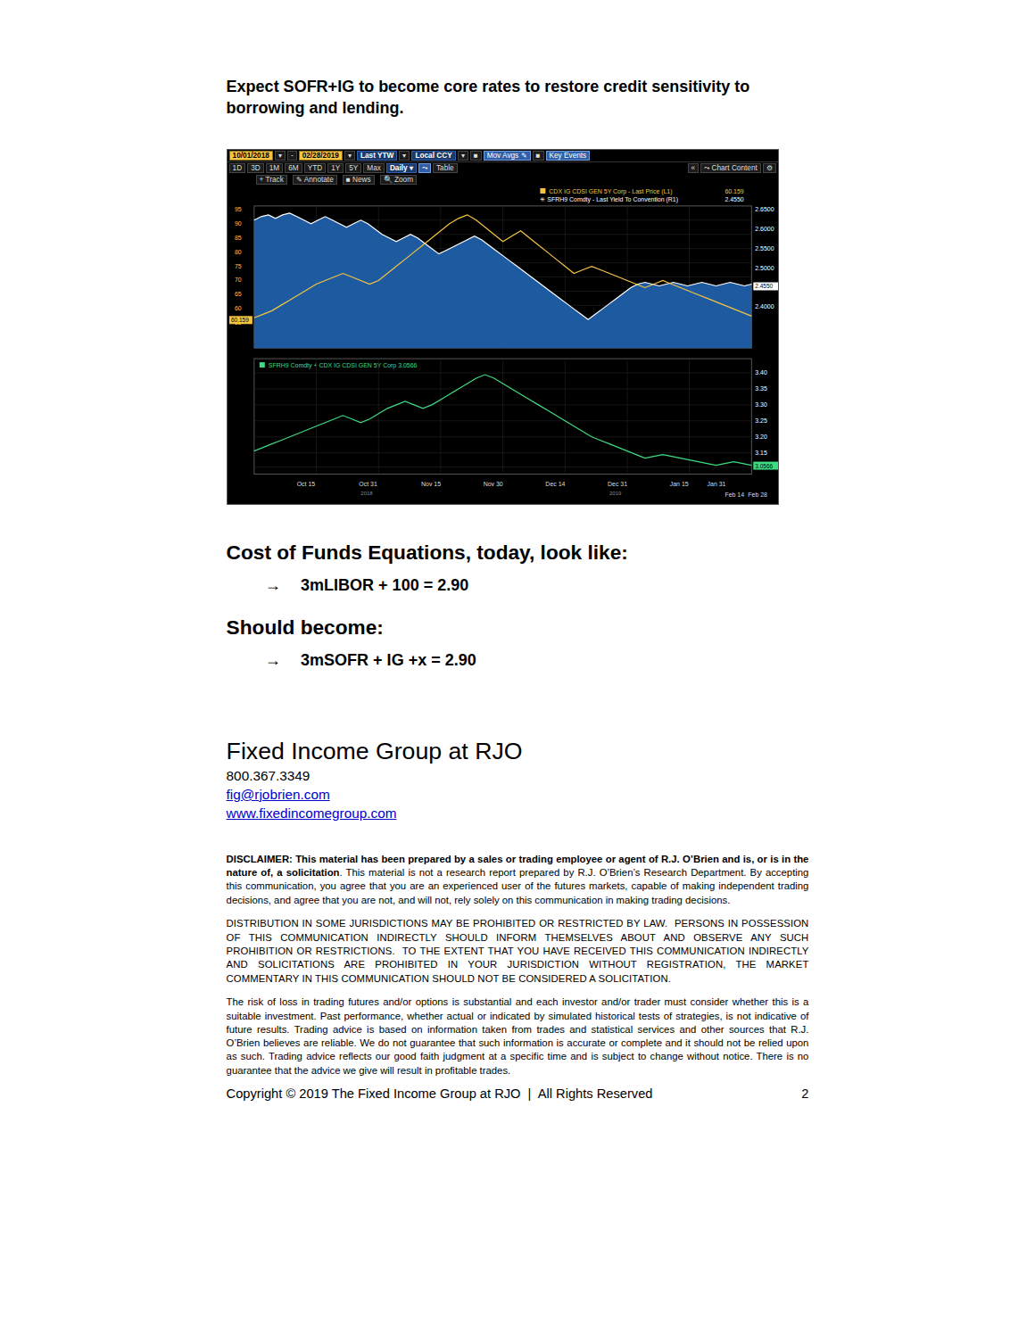Expect SOFR+IG to become core rates to restore credit sensitivity to borrowing and lending.
10/01/2018 ▾ - 02/28/2019 ▾ Last YTW ▾ Local CCY ▾ ■ Mov Avgs ✎ ■ Key Events
1D 3D 1M 6M YTD 1Y 5Y Max Daily ▾ ⤳ Table « ⤳ Chart Content ⚙
+ Track ✎ Annotate ■ News 🔍 Zoom
CDX IG CDSI GEN 5Y Corp - Last Price (L1) 60.159 ✳ SFRH9 Comdty - Last Yield To Convention (R1) 2.4550 95 90 85 80 75 70 65 60 55 60.159 2.6500 2.6000 2.5500 2.5000 2.4500 2.4000 2.4550 SFRH9 Comdty + CDX IG CDSI GEN 5Y Corp 3.0566 3.40 3.35 3.30 3.25 3.20 3.15 3.10 3.0566 Oct 15 Oct 31 Nov 15 Nov 30 Dec 14 Dec 31 Jan 15 Jan 31 Feb 14 Feb 28 2018 2019
Cost of Funds Equations, today, look like:
→3mLIBOR + 100 = 2.90
Should become:
→3mSOFR + IG +x = 2.90
Fixed Income Group at RJO
800.367.3349
fig@rjobrien.com
www.fixedincomegroup.com
DISCLAIMER: This material has been prepared by a sales or trading employee or agent of R.J. O’Brien and is, or is in the nature of, a solicitation. This material is not a research report prepared by R.J. O’Brien’s Research Department. By accepting this communication, you agree that you are an experienced user of the futures markets, capable of making independent trading decisions, and agree that you are not, and will not, rely solely on this communication in making trading decisions.
DISTRIBUTION IN SOME JURISDICTIONS MAY BE PROHIBITED OR RESTRICTED BY LAW. PERSONS IN POSSESSION OF THIS COMMUNICATION INDIRECTLY SHOULD INFORM THEMSELVES ABOUT AND OBSERVE ANY SUCH PROHIBITION OR RESTRICTIONS. TO THE EXTENT THAT YOU HAVE RECEIVED THIS COMMUNICATION INDIRECTLY AND SOLICITATIONS ARE PROHIBITED IN YOUR JURISDICTION WITHOUT REGISTRATION, THE MARKET COMMENTARY IN THIS COMMUNICATION SHOULD NOT BE CONSIDERED A SOLICITATION.
The risk of loss in trading futures and/or options is substantial and each investor and/or trader must consider whether this is a suitable investment. Past performance, whether actual or indicated by simulated historical tests of strategies, is not indicative of future results. Trading advice is based on information taken from trades and statistical services and other sources that R.J. O’Brien believes are reliable. We do not guarantee that such information is accurate or complete and it should not be relied upon as such. Trading advice reflects our good faith judgment at a specific time and is subject to change without notice. There is no guarantee that the advice we give will result in profitable trades.
Copyright © 2019 The Fixed Income Group at RJO | All Rights Reserved
2